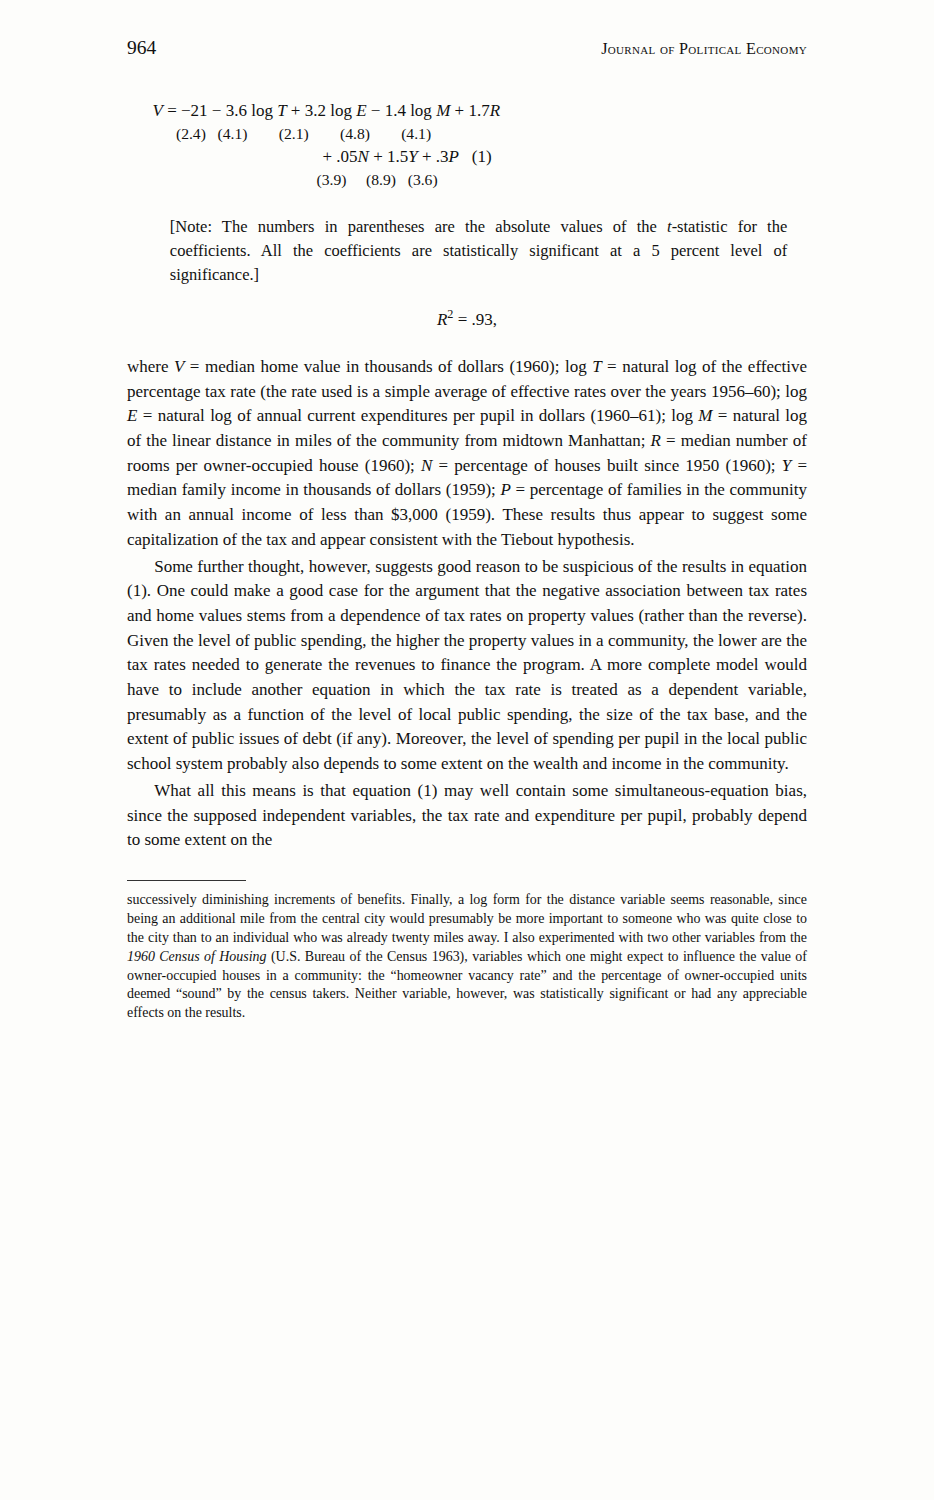964 Journal of Political Economy
V = −21 − 3.6 log T + 3.2 log E − 1.4 log M + 1.7R (2.4) (4.1) (2.1) (4.8) (4.1) + .05N + 1.5Y + .3P (1) (3.9) (8.9) (3.6)
[Note: The numbers in parentheses are the absolute values of the t-statistic for the coefficients. All the coefficients are statistically significant at a 5 percent level of significance.]
R2 = .93,
where V = median home value in thousands of dollars (1960); log T = natural log of the effective percentage tax rate (the rate used is a simple average of effective rates over the years 1956–60); log E = natural log of annual current expenditures per pupil in dollars (1960–61); log M = natural log of the linear distance in miles of the community from midtown Manhattan; R = median number of rooms per owner-occupied house (1960); N = percentage of houses built since 1950 (1960); Y = median family income in thousands of dollars (1959); P = percentage of families in the community with an annual income of less than $3,000 (1959). These results thus appear to suggest some capitalization of the tax and appear consistent with the Tiebout hypothesis.
Some further thought, however, suggests good reason to be suspicious of the results in equation (1). One could make a good case for the argument that the negative association between tax rates and home values stems from a dependence of tax rates on property values (rather than the reverse). Given the level of public spending, the higher the property values in a community, the lower are the tax rates needed to generate the revenues to finance the program. A more complete model would have to include another equation in which the tax rate is treated as a dependent variable, presumably as a function of the level of local public spending, the size of the tax base, and the extent of public issues of debt (if any). Moreover, the level of spending per pupil in the local public school system probably also depends to some extent on the wealth and income in the community.
What all this means is that equation (1) may well contain some simultaneous-equation bias, since the supposed independent variables, the tax rate and expenditure per pupil, probably depend to some extent on the
successively diminishing increments of benefits. Finally, a log form for the distance variable seems reasonable, since being an additional mile from the central city would presumably be more important to someone who was quite close to the city than to an individual who was already twenty miles away. I also experimented with two other variables from the 1960 Census of Housing (U.S. Bureau of the Census 1963), variables which one might expect to influence the value of owner-occupied houses in a community: the “homeowner vacancy rate” and the percentage of owner-occupied units deemed “sound” by the census takers. Neither variable, however, was statistically significant or had any appreciable effects on the results.